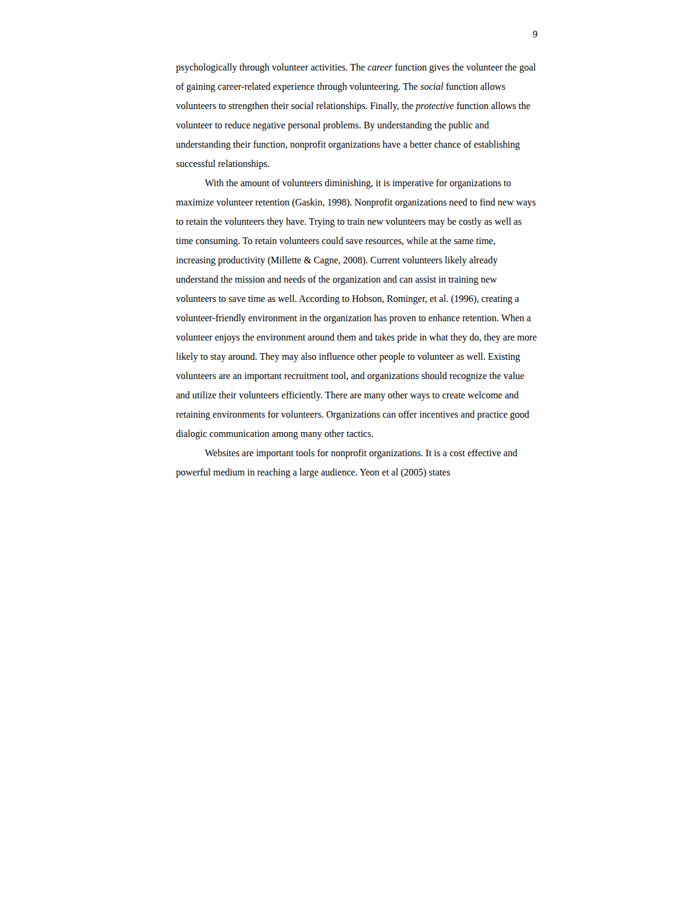9
psychologically through volunteer activities. The career function gives the volunteer the goal of gaining career-related experience through volunteering. The social function allows volunteers to strengthen their social relationships. Finally, the protective function allows the volunteer to reduce negative personal problems. By understanding the public and understanding their function, nonprofit organizations have a better chance of establishing successful relationships.
With the amount of volunteers diminishing, it is imperative for organizations to maximize volunteer retention (Gaskin, 1998). Nonprofit organizations need to find new ways to retain the volunteers they have. Trying to train new volunteers may be costly as well as time consuming. To retain volunteers could save resources, while at the same time, increasing productivity (Millette & Cagne, 2008). Current volunteers likely already understand the mission and needs of the organization and can assist in training new volunteers to save time as well. According to Hobson, Rominger, et al. (1996), creating a volunteer-friendly environment in the organization has proven to enhance retention. When a volunteer enjoys the environment around them and takes pride in what they do, they are more likely to stay around. They may also influence other people to volunteer as well. Existing volunteers are an important recruitment tool, and organizations should recognize the value and utilize their volunteers efficiently. There are many other ways to create welcome and retaining environments for volunteers. Organizations can offer incentives and practice good dialogic communication among many other tactics.
Websites are important tools for nonprofit organizations. It is a cost effective and powerful medium in reaching a large audience. Yeon et al (2005) states